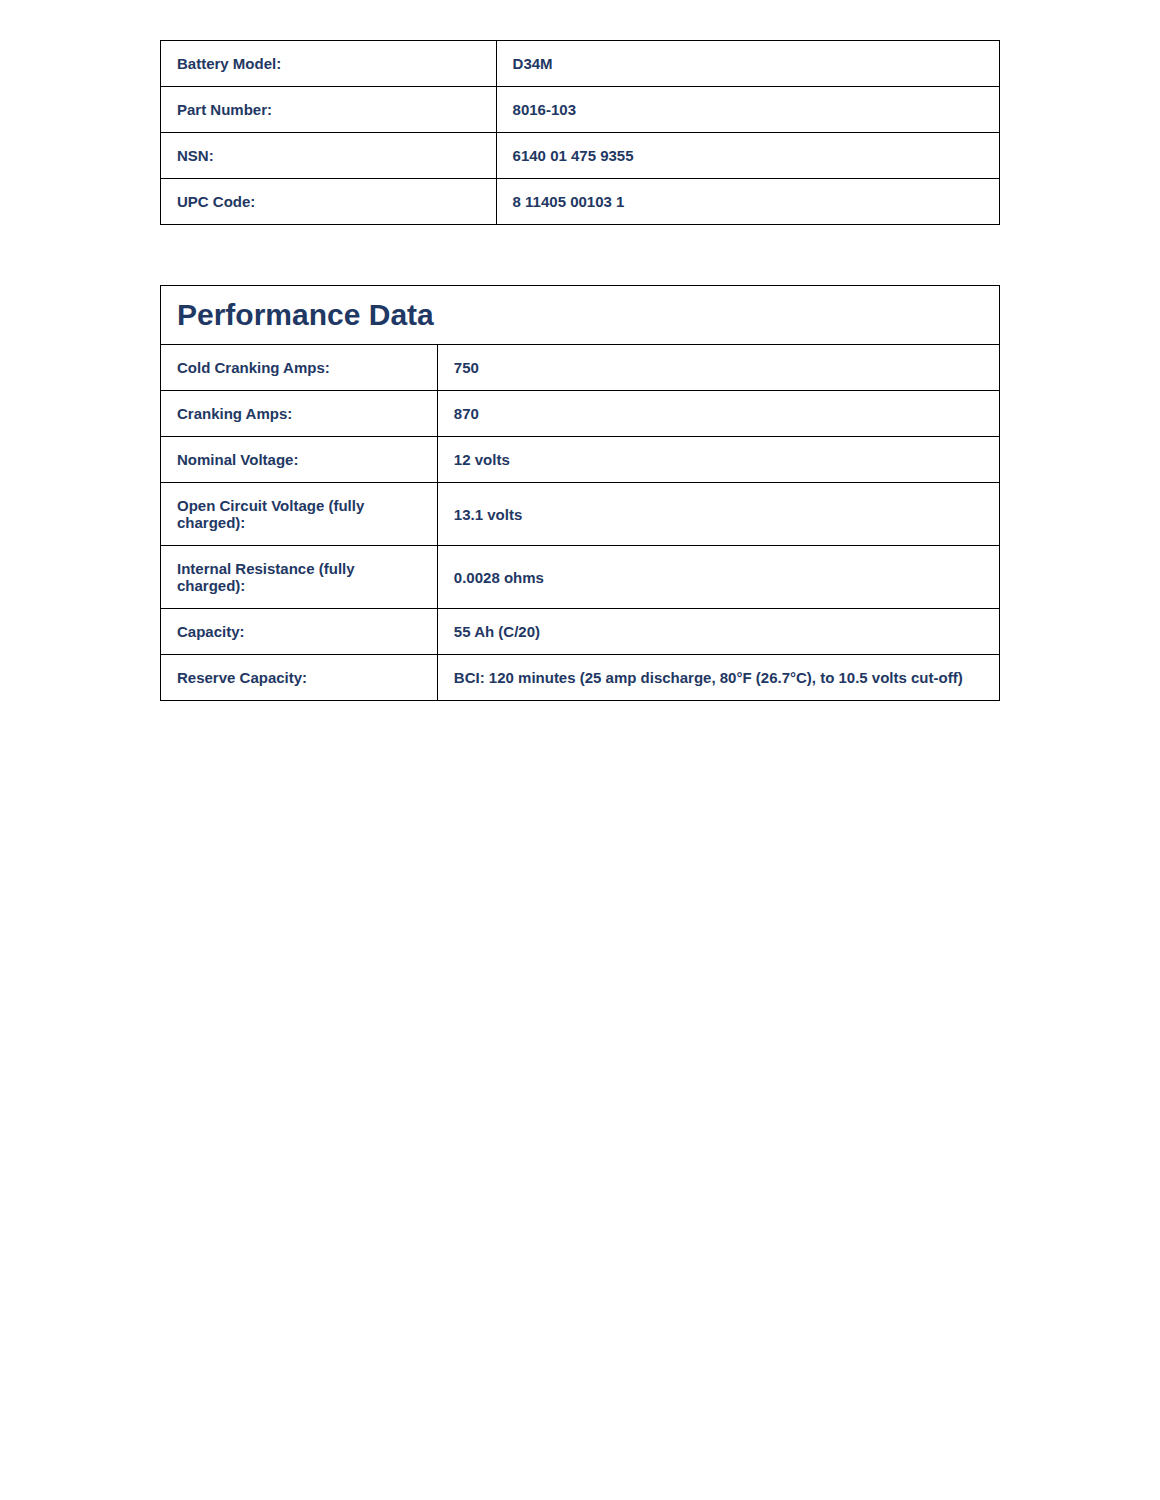| Battery Model: | D34M |
| Part Number: | 8016-103 |
| NSN: | 6140 01 475 9355 |
| UPC Code: | 8 11405 00103 1 |
| Performance Data |
| Cold Cranking Amps: | 750 |
| Cranking Amps: | 870 |
| Nominal Voltage: | 12 volts |
| Open Circuit Voltage (fully charged): | 13.1 volts |
| Internal Resistance (fully charged): | 0.0028 ohms |
| Capacity: | 55 Ah (C/20) |
| Reserve Capacity: | BCI: 120 minutes (25 amp discharge, 80°F (26.7°C), to 10.5 volts cut-off) |